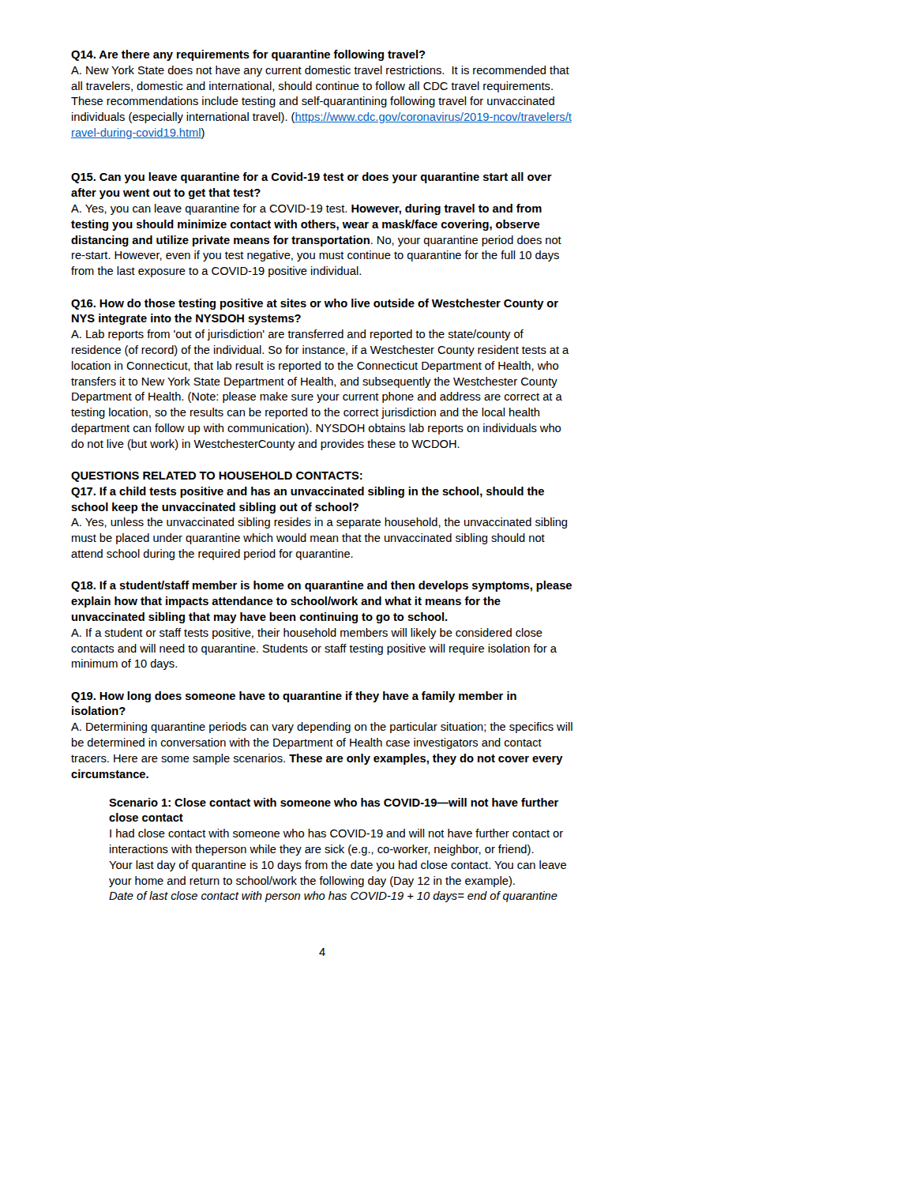Q14. Are there any requirements for quarantine following travel?
A. New York State does not have any current domestic travel restrictions. It is recommended that all travelers, domestic and international, should continue to follow all CDC travel requirements. These recommendations include testing and self-quarantining following travel for unvaccinated individuals (especially international travel). (https://www.cdc.gov/coronavirus/2019-ncov/travelers/travel-during-covid19.html)
Q15. Can you leave quarantine for a Covid-19 test or does your quarantine start all over after you went out to get that test?
A. Yes, you can leave quarantine for a COVID-19 test. However, during travel to and from testing you should minimize contact with others, wear a mask/face covering, observe distancing and utilize private means for transportation. No, your quarantine period does not re-start. However, even if you test negative, you must continue to quarantine for the full 10 days from the last exposure to a COVID-19 positive individual.
Q16. How do those testing positive at sites or who live outside of Westchester County or NYS integrate into the NYSDOH systems?
A. Lab reports from 'out of jurisdiction' are transferred and reported to the state/county of residence (of record) of the individual. So for instance, if a Westchester County resident tests at a location in Connecticut, that lab result is reported to the Connecticut Department of Health, who transfers it to New York State Department of Health, and subsequently the Westchester County Department of Health. (Note: please make sure your current phone and address are correct at a testing location, so the results can be reported to the correct jurisdiction and the local health department can follow up with communication). NYSDOH obtains lab reports on individuals who do not live (but work) in WestchesterCounty and provides these to WCDOH.
QUESTIONS RELATED TO HOUSEHOLD CONTACTS:
Q17. If a child tests positive and has an unvaccinated sibling in the school, should the school keep the unvaccinated sibling out of school?
A. Yes, unless the unvaccinated sibling resides in a separate household, the unvaccinated sibling must be placed under quarantine which would mean that the unvaccinated sibling should not attend school during the required period for quarantine.
Q18. If a student/staff member is home on quarantine and then develops symptoms, please explain how that impacts attendance to school/work and what it means for the unvaccinated sibling that may have been continuing to go to school.
A. If a student or staff tests positive, their household members will likely be considered close contacts and will need to quarantine. Students or staff testing positive will require isolation for a minimum of 10 days.
Q19. How long does someone have to quarantine if they have a family member in isolation?
A. Determining quarantine periods can vary depending on the particular situation; the specifics will be determined in conversation with the Department of Health case investigators and contact tracers. Here are some sample scenarios. These are only examples, they do not cover every circumstance.
Scenario 1: Close contact with someone who has COVID-19—will not have further close contact
I had close contact with someone who has COVID-19 and will not have further contact or interactions with theperson while they are sick (e.g., co-worker, neighbor, or friend).
Your last day of quarantine is 10 days from the date you had close contact. You can leave your home and return to school/work the following day (Day 12 in the example).
Date of last close contact with person who has COVID-19 + 10 days= end of quarantine
4